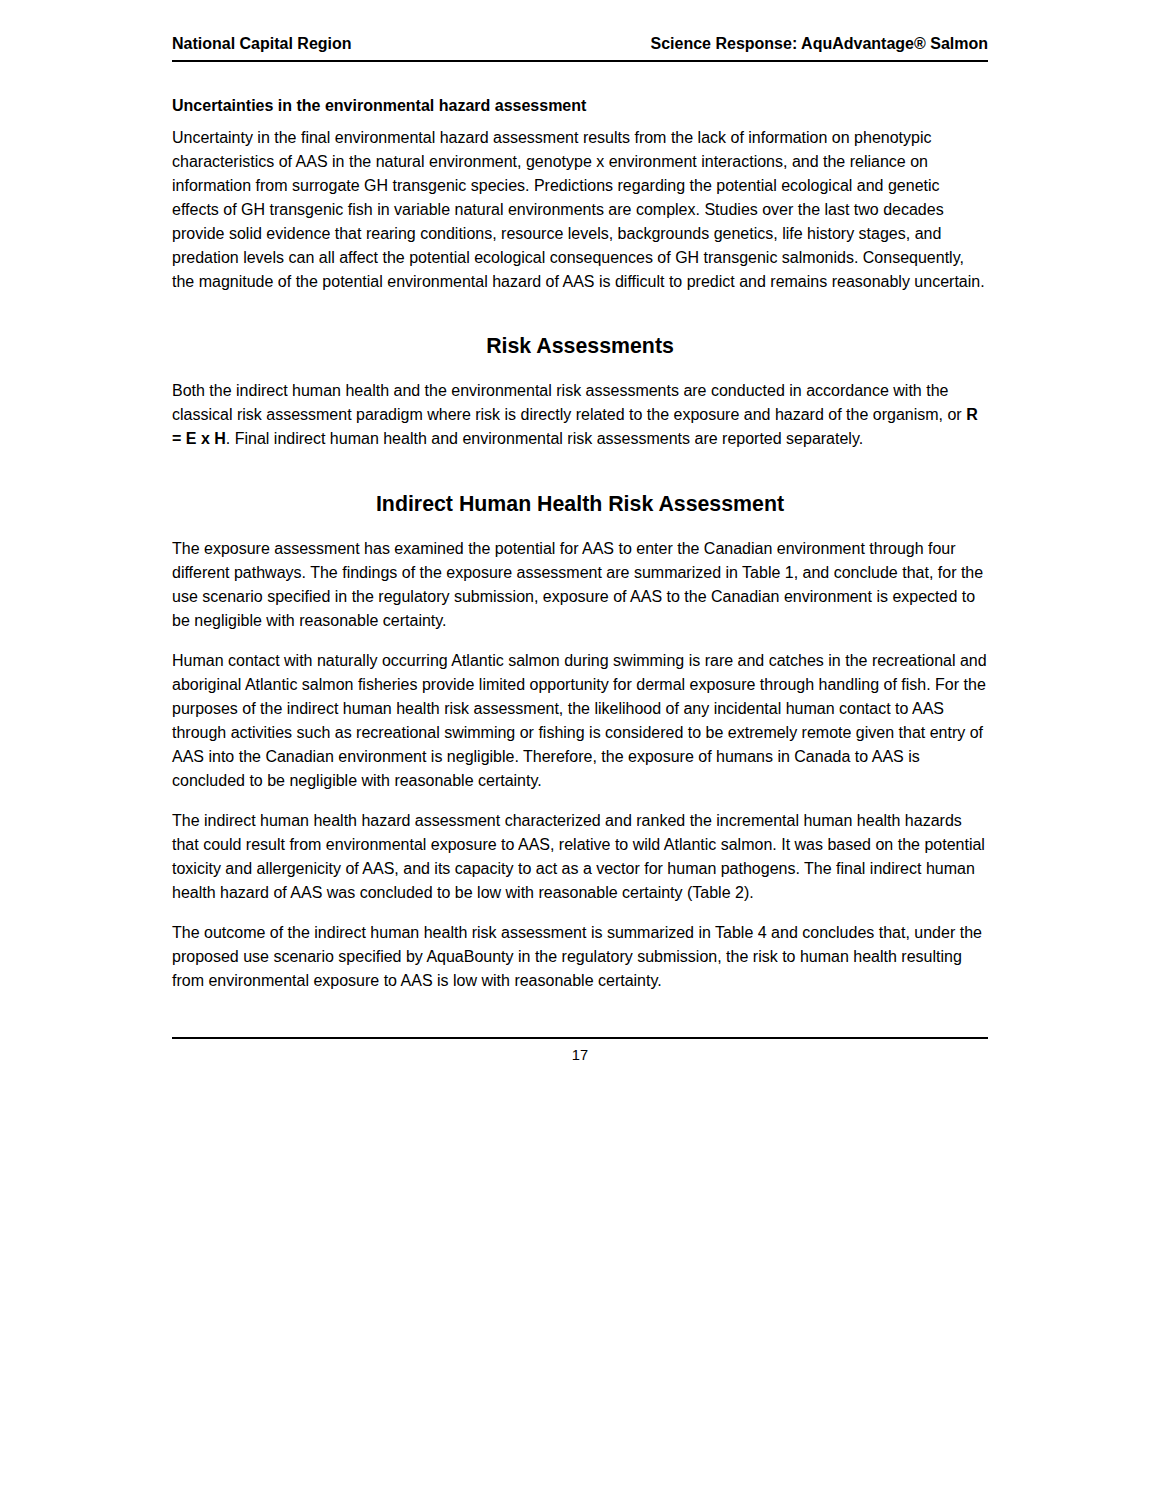National Capital Region
Science Response: AquAdvantage® Salmon
Uncertainties in the environmental hazard assessment
Uncertainty in the final environmental hazard assessment results from the lack of information on phenotypic characteristics of AAS in the natural environment, genotype x environment interactions, and the reliance on information from surrogate GH transgenic species. Predictions regarding the potential ecological and genetic effects of GH transgenic fish in variable natural environments are complex. Studies over the last two decades provide solid evidence that rearing conditions, resource levels, backgrounds genetics, life history stages, and predation levels can all affect the potential ecological consequences of GH transgenic salmonids. Consequently, the magnitude of the potential environmental hazard of AAS is difficult to predict and remains reasonably uncertain.
Risk Assessments
Both the indirect human health and the environmental risk assessments are conducted in accordance with the classical risk assessment paradigm where risk is directly related to the exposure and hazard of the organism, or R = E x H. Final indirect human health and environmental risk assessments are reported separately.
Indirect Human Health Risk Assessment
The exposure assessment has examined the potential for AAS to enter the Canadian environment through four different pathways. The findings of the exposure assessment are summarized in Table 1, and conclude that, for the use scenario specified in the regulatory submission, exposure of AAS to the Canadian environment is expected to be negligible with reasonable certainty.
Human contact with naturally occurring Atlantic salmon during swimming is rare and catches in the recreational and aboriginal Atlantic salmon fisheries provide limited opportunity for dermal exposure through handling of fish. For the purposes of the indirect human health risk assessment, the likelihood of any incidental human contact to AAS through activities such as recreational swimming or fishing is considered to be extremely remote given that entry of AAS into the Canadian environment is negligible. Therefore, the exposure of humans in Canada to AAS is concluded to be negligible with reasonable certainty.
The indirect human health hazard assessment characterized and ranked the incremental human health hazards that could result from environmental exposure to AAS, relative to wild Atlantic salmon. It was based on the potential toxicity and allergenicity of AAS, and its capacity to act as a vector for human pathogens. The final indirect human health hazard of AAS was concluded to be low with reasonable certainty (Table 2).
The outcome of the indirect human health risk assessment is summarized in Table 4 and concludes that, under the proposed use scenario specified by AquaBounty in the regulatory submission, the risk to human health resulting from environmental exposure to AAS is low with reasonable certainty.
17